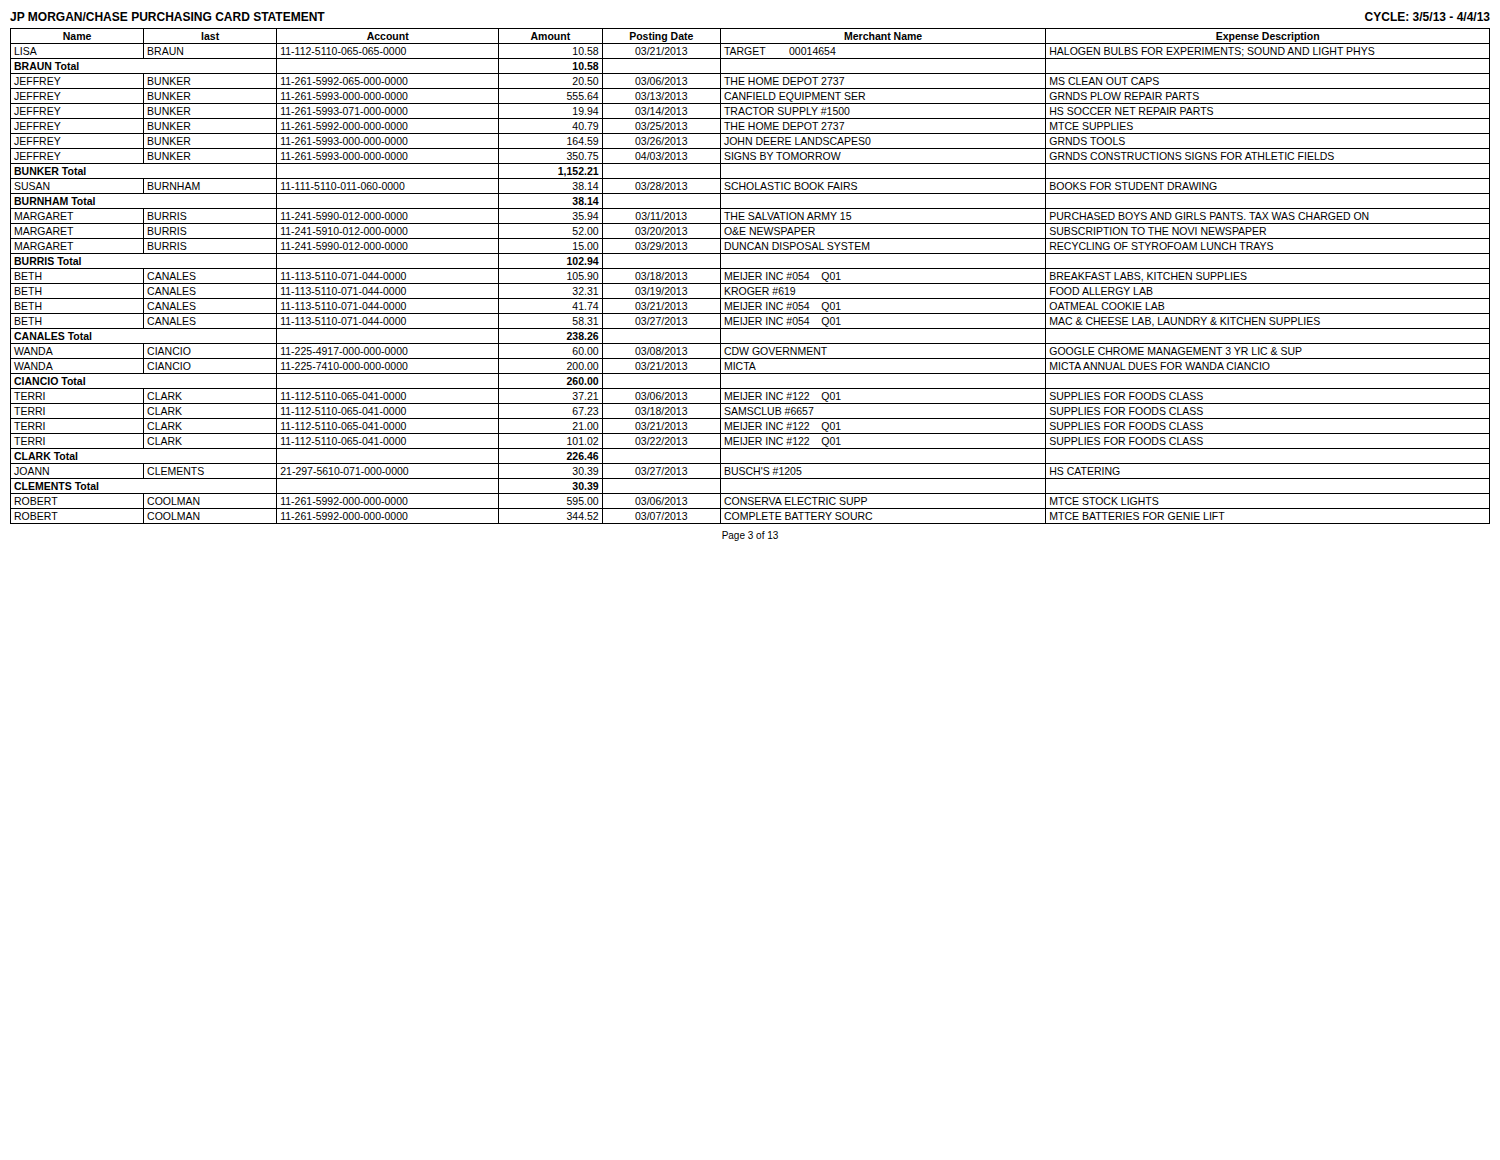JP MORGAN/CHASE PURCHASING CARD STATEMENT CYCLE: 3/5/13 - 4/4/13
| Name | last | Account | Amount | Posting Date | Merchant Name | Expense Description |
| --- | --- | --- | --- | --- | --- | --- |
| LISA | BRAUN | 11-112-5110-065-065-0000 | 10.58 | 03/21/2013 | TARGET 00014654 | HALOGEN BULBS FOR EXPERIMENTS; SOUND AND LIGHT PHYS |
| BRAUN Total | | 10.58 | | | |
| JEFFREY | BUNKER | 11-261-5992-065-000-0000 | 20.50 | 03/06/2013 | THE HOME DEPOT 2737 | MS CLEAN OUT CAPS |
| JEFFREY | BUNKER | 11-261-5993-000-000-0000 | 555.64 | 03/13/2013 | CANFIELD EQUIPMENT SER | GRNDS PLOW REPAIR PARTS |
| JEFFREY | BUNKER | 11-261-5993-071-000-0000 | 19.94 | 03/14/2013 | TRACTOR SUPPLY #1500 | HS SOCCER NET REPAIR PARTS |
| JEFFREY | BUNKER | 11-261-5992-000-000-0000 | 40.79 | 03/25/2013 | THE HOME DEPOT 2737 | MTCE SUPPLIES |
| JEFFREY | BUNKER | 11-261-5993-000-000-0000 | 164.59 | 03/26/2013 | JOHN DEERE LANDSCAPES0 | GRNDS TOOLS |
| JEFFREY | BUNKER | 11-261-5993-000-000-0000 | 350.75 | 04/03/2013 | SIGNS BY TOMORROW | GRNDS CONSTRUCTIONS SIGNS FOR ATHLETIC FIELDS |
| BUNKER Total | | 1,152.21 | | | |
| SUSAN | BURNHAM | 11-111-5110-011-060-0000 | 38.14 | 03/28/2013 | SCHOLASTIC BOOK FAIRS | BOOKS FOR STUDENT DRAWING |
| BURNHAM Total | | 38.14 | | | |
| MARGARET | BURRIS | 11-241-5990-012-000-0000 | 35.94 | 03/11/2013 | THE SALVATION ARMY 15 | PURCHASED BOYS AND GIRLS PANTS. TAX WAS CHARGED ON |
| MARGARET | BURRIS | 11-241-5910-012-000-0000 | 52.00 | 03/20/2013 | O&E NEWSPAPER | SUBSCRIPTION TO THE NOVI NEWSPAPER |
| MARGARET | BURRIS | 11-241-5990-012-000-0000 | 15.00 | 03/29/2013 | DUNCAN DISPOSAL SYSTEM | RECYCLING OF STYROFOAM LUNCH TRAYS |
| BURRIS Total | | 102.94 | | | |
| BETH | CANALES | 11-113-5110-071-044-0000 | 105.90 | 03/18/2013 | MEIJER INC #054 Q01 | BREAKFAST LABS, KITCHEN SUPPLIES |
| BETH | CANALES | 11-113-5110-071-044-0000 | 32.31 | 03/19/2013 | KROGER #619 | FOOD ALLERGY LAB |
| BETH | CANALES | 11-113-5110-071-044-0000 | 41.74 | 03/21/2013 | MEIJER INC #054 Q01 | OATMEAL COOKIE LAB |
| BETH | CANALES | 11-113-5110-071-044-0000 | 58.31 | 03/27/2013 | MEIJER INC #054 Q01 | MAC & CHEESE LAB, LAUNDRY & KITCHEN SUPPLIES |
| CANALES Total | | 238.26 | | | |
| WANDA | CIANCIO | 11-225-4917-000-000-0000 | 60.00 | 03/08/2013 | CDW GOVERNMENT | GOOGLE CHROME MANAGEMENT 3 YR LIC & SUP |
| WANDA | CIANCIO | 11-225-7410-000-000-0000 | 200.00 | 03/21/2013 | MICTA | MICTA ANNUAL DUES FOR WANDA CIANCIO |
| CIANCIO Total | | 260.00 | | | |
| TERRI | CLARK | 11-112-5110-065-041-0000 | 37.21 | 03/06/2013 | MEIJER INC #122 Q01 | SUPPLIES FOR FOODS CLASS |
| TERRI | CLARK | 11-112-5110-065-041-0000 | 67.23 | 03/18/2013 | SAMSCLUB #6657 | SUPPLIES FOR FOODS CLASS |
| TERRI | CLARK | 11-112-5110-065-041-0000 | 21.00 | 03/21/2013 | MEIJER INC #122 Q01 | SUPPLIES FOR FOODS CLASS |
| TERRI | CLARK | 11-112-5110-065-041-0000 | 101.02 | 03/22/2013 | MEIJER INC #122 Q01 | SUPPLIES FOR FOODS CLASS |
| CLARK Total | | 226.46 | | | |
| JOANN | CLEMENTS | 21-297-5610-071-000-0000 | 30.39 | 03/27/2013 | BUSCH'S #1205 | HS CATERING |
| CLEMENTS Total | | 30.39 | | | |
| ROBERT | COOLMAN | 11-261-5992-000-000-0000 | 595.00 | 03/06/2013 | CONSERVA ELECTRIC SUPP | MTCE STOCK LIGHTS |
| ROBERT | COOLMAN | 11-261-5992-000-000-0000 | 344.52 | 03/07/2013 | COMPLETE BATTERY SOURC | MTCE BATTERIES FOR GENIE LIFT |
Page 3 of 13